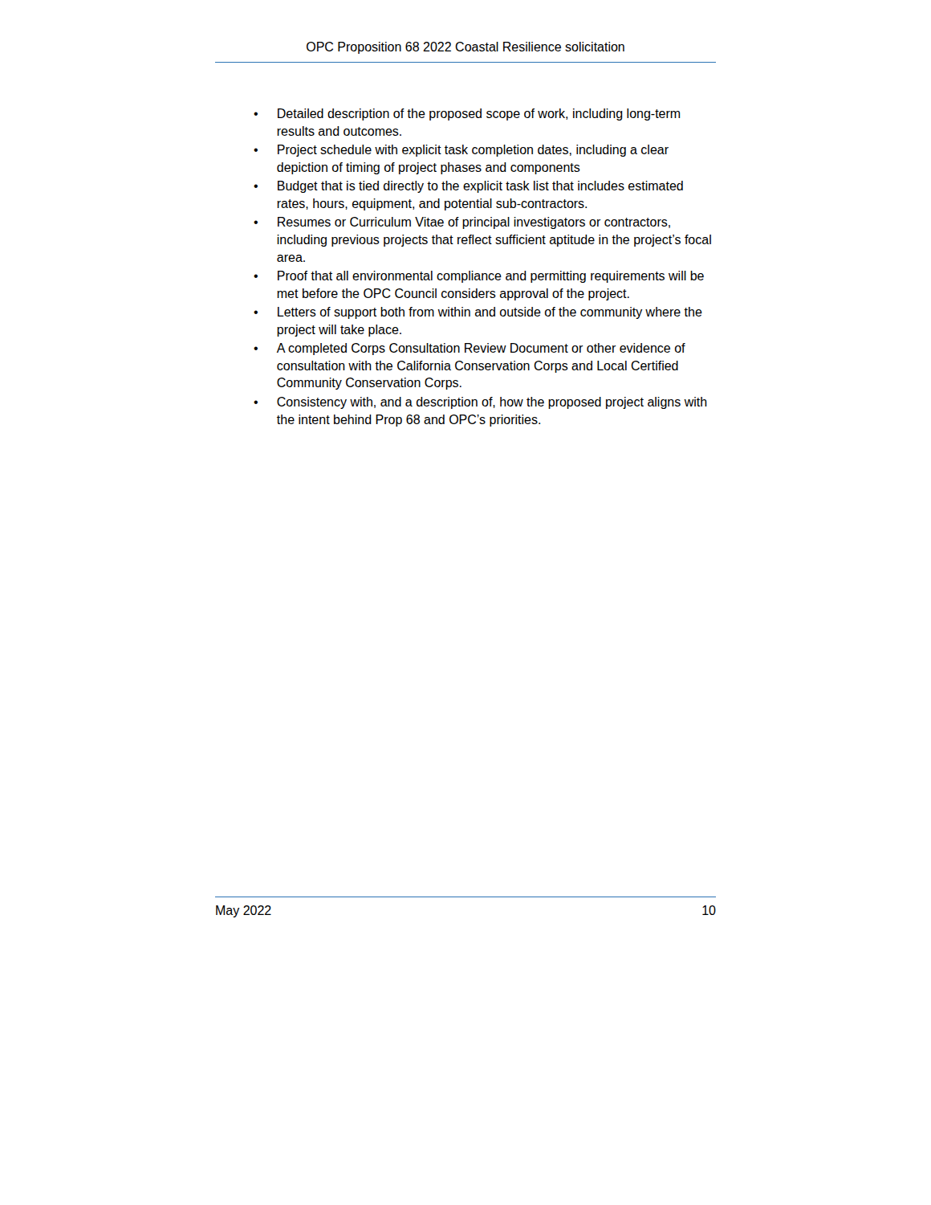OPC Proposition 68 2022 Coastal Resilience solicitation
Detailed description of the proposed scope of work, including long-term results and outcomes.
Project schedule with explicit task completion dates, including a clear depiction of timing of project phases and components
Budget that is tied directly to the explicit task list that includes estimated rates, hours, equipment, and potential sub-contractors.
Resumes or Curriculum Vitae of principal investigators or contractors, including previous projects that reflect sufficient aptitude in the project’s focal area.
Proof that all environmental compliance and permitting requirements will be met before the OPC Council considers approval of the project.
Letters of support both from within and outside of the community where the project will take place.
A completed Corps Consultation Review Document or other evidence of consultation with the California Conservation Corps and Local Certified Community Conservation Corps.
Consistency with, and a description of, how the proposed project aligns with the intent behind Prop 68 and OPC’s priorities.
May 2022 10